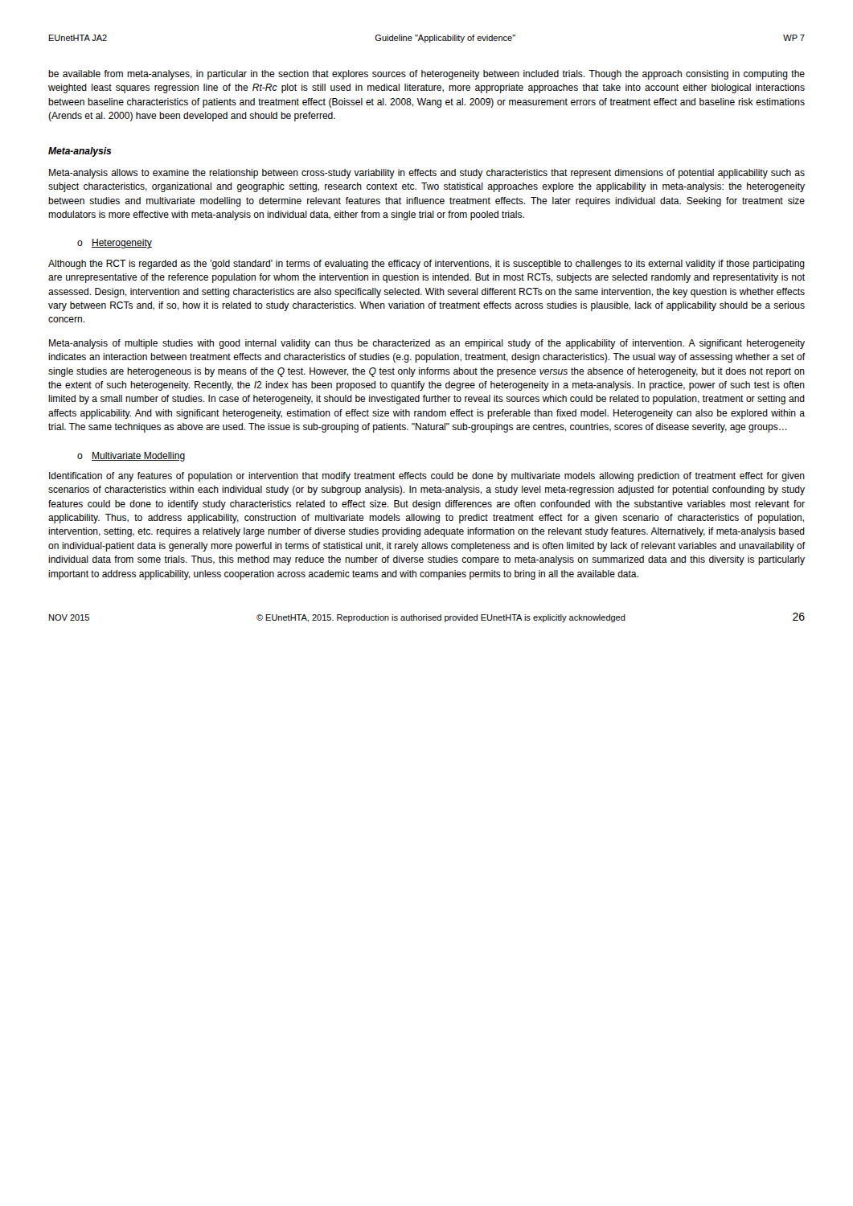EUnetHTA JA2
Guideline "Applicability of evidence"
WP 7
be available from meta-analyses, in particular in the section that explores sources of heterogeneity between included trials. Though the approach consisting in computing the weighted least squares regression line of the Rt-Rc plot is still used in medical literature, more appropriate approaches that take into account either biological interactions between baseline characteristics of patients and treatment effect (Boissel et al. 2008, Wang et al. 2009) or measurement errors of treatment effect and baseline risk estimations (Arends et al. 2000) have been developed and should be preferred.
Meta-analysis
Meta-analysis allows to examine the relationship between cross-study variability in effects and study characteristics that represent dimensions of potential applicability such as subject characteristics, organizational and geographic setting, research context etc. Two statistical approaches explore the applicability in meta-analysis: the heterogeneity between studies and multivariate modelling to determine relevant features that influence treatment effects. The later requires individual data. Seeking for treatment size modulators is more effective with meta-analysis on individual data, either from a single trial or from pooled trials.
oHeterogeneity
Although the RCT is regarded as the 'gold standard' in terms of evaluating the efficacy of interventions, it is susceptible to challenges to its external validity if those participating are unrepresentative of the reference population for whom the intervention in question is intended. But in most RCTs, subjects are selected randomly and representativity is not assessed. Design, intervention and setting characteristics are also specifically selected. With several different RCTs on the same intervention, the key question is whether effects vary between RCTs and, if so, how it is related to study characteristics. When variation of treatment effects across studies is plausible, lack of applicability should be a serious concern.
Meta-analysis of multiple studies with good internal validity can thus be characterized as an empirical study of the applicability of intervention. A significant heterogeneity indicates an interaction between treatment effects and characteristics of studies (e.g. population, treatment, design characteristics). The usual way of assessing whether a set of single studies are heterogeneous is by means of the Q test. However, the Q test only informs about the presence versus the absence of heterogeneity, but it does not report on the extent of such heterogeneity. Recently, the I2 index has been proposed to quantify the degree of heterogeneity in a meta-analysis. In practice, power of such test is often limited by a small number of studies. In case of heterogeneity, it should be investigated further to reveal its sources which could be related to population, treatment or setting and affects applicability. And with significant heterogeneity, estimation of effect size with random effect is preferable than fixed model. Heterogeneity can also be explored within a trial. The same techniques as above are used. The issue is sub-grouping of patients. "Natural" sub-groupings are centres, countries, scores of disease severity, age groups…
oMultivariate Modelling
Identification of any features of population or intervention that modify treatment effects could be done by multivariate models allowing prediction of treatment effect for given scenarios of characteristics within each individual study (or by subgroup analysis). In meta-analysis, a study level meta-regression adjusted for potential confounding by study features could be done to identify study characteristics related to effect size. But design differences are often confounded with the substantive variables most relevant for applicability. Thus, to address applicability, construction of multivariate models allowing to predict treatment effect for a given scenario of characteristics of population, intervention, setting, etc. requires a relatively large number of diverse studies providing adequate information on the relevant study features. Alternatively, if meta-analysis based on individual-patient data is generally more powerful in terms of statistical unit, it rarely allows completeness and is often limited by lack of relevant variables and unavailability of individual data from some trials. Thus, this method may reduce the number of diverse studies compare to meta-analysis on summarized data and this diversity is particularly important to address applicability, unless cooperation across academic teams and with companies permits to bring in all the available data.
NOV 2015
© EUnetHTA, 2015. Reproduction is authorised provided EUnetHTA is explicitly acknowledged
26